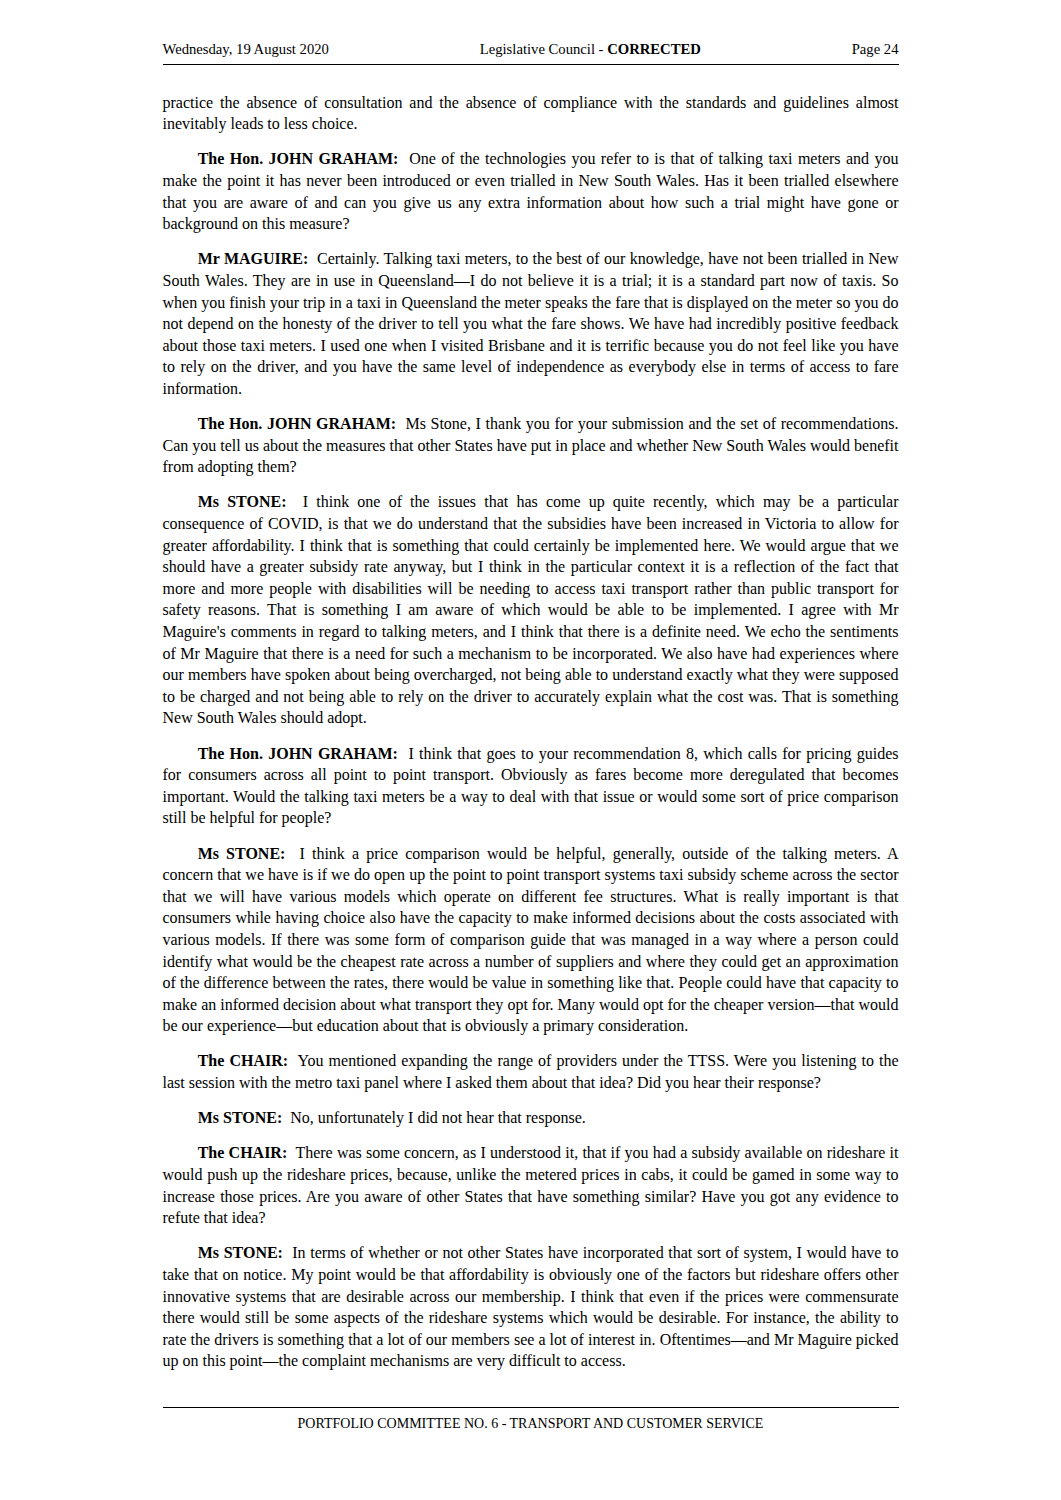Wednesday, 19 August 2020 Legislative Council - CORRECTED Page 24
practice the absence of consultation and the absence of compliance with the standards and guidelines almost inevitably leads to less choice.
The Hon. JOHN GRAHAM: One of the technologies you refer to is that of talking taxi meters and you make the point it has never been introduced or even trialled in New South Wales. Has it been trialled elsewhere that you are aware of and can you give us any extra information about how such a trial might have gone or background on this measure?
Mr MAGUIRE: Certainly. Talking taxi meters, to the best of our knowledge, have not been trialled in New South Wales. They are in use in Queensland—I do not believe it is a trial; it is a standard part now of taxis. So when you finish your trip in a taxi in Queensland the meter speaks the fare that is displayed on the meter so you do not depend on the honesty of the driver to tell you what the fare shows. We have had incredibly positive feedback about those taxi meters. I used one when I visited Brisbane and it is terrific because you do not feel like you have to rely on the driver, and you have the same level of independence as everybody else in terms of access to fare information.
The Hon. JOHN GRAHAM: Ms Stone, I thank you for your submission and the set of recommendations. Can you tell us about the measures that other States have put in place and whether New South Wales would benefit from adopting them?
Ms STONE: I think one of the issues that has come up quite recently, which may be a particular consequence of COVID, is that we do understand that the subsidies have been increased in Victoria to allow for greater affordability. I think that is something that could certainly be implemented here. We would argue that we should have a greater subsidy rate anyway, but I think in the particular context it is a reflection of the fact that more and more people with disabilities will be needing to access taxi transport rather than public transport for safety reasons. That is something I am aware of which would be able to be implemented. I agree with Mr Maguire's comments in regard to talking meters, and I think that there is a definite need. We echo the sentiments of Mr Maguire that there is a need for such a mechanism to be incorporated. We also have had experiences where our members have spoken about being overcharged, not being able to understand exactly what they were supposed to be charged and not being able to rely on the driver to accurately explain what the cost was. That is something New South Wales should adopt.
The Hon. JOHN GRAHAM: I think that goes to your recommendation 8, which calls for pricing guides for consumers across all point to point transport. Obviously as fares become more deregulated that becomes important. Would the talking taxi meters be a way to deal with that issue or would some sort of price comparison still be helpful for people?
Ms STONE: I think a price comparison would be helpful, generally, outside of the talking meters. A concern that we have is if we do open up the point to point transport systems taxi subsidy scheme across the sector that we will have various models which operate on different fee structures. What is really important is that consumers while having choice also have the capacity to make informed decisions about the costs associated with various models. If there was some form of comparison guide that was managed in a way where a person could identify what would be the cheapest rate across a number of suppliers and where they could get an approximation of the difference between the rates, there would be value in something like that. People could have that capacity to make an informed decision about what transport they opt for. Many would opt for the cheaper version—that would be our experience—but education about that is obviously a primary consideration.
The CHAIR: You mentioned expanding the range of providers under the TTSS. Were you listening to the last session with the metro taxi panel where I asked them about that idea? Did you hear their response?
Ms STONE: No, unfortunately I did not hear that response.
The CHAIR: There was some concern, as I understood it, that if you had a subsidy available on rideshare it would push up the rideshare prices, because, unlike the metered prices in cabs, it could be gamed in some way to increase those prices. Are you aware of other States that have something similar? Have you got any evidence to refute that idea?
Ms STONE: In terms of whether or not other States have incorporated that sort of system, I would have to take that on notice. My point would be that affordability is obviously one of the factors but rideshare offers other innovative systems that are desirable across our membership. I think that even if the prices were commensurate there would still be some aspects of the rideshare systems which would be desirable. For instance, the ability to rate the drivers is something that a lot of our members see a lot of interest in. Oftentimes—and Mr Maguire picked up on this point—the complaint mechanisms are very difficult to access.
PORTFOLIO COMMITTEE NO. 6 - TRANSPORT AND CUSTOMER SERVICE